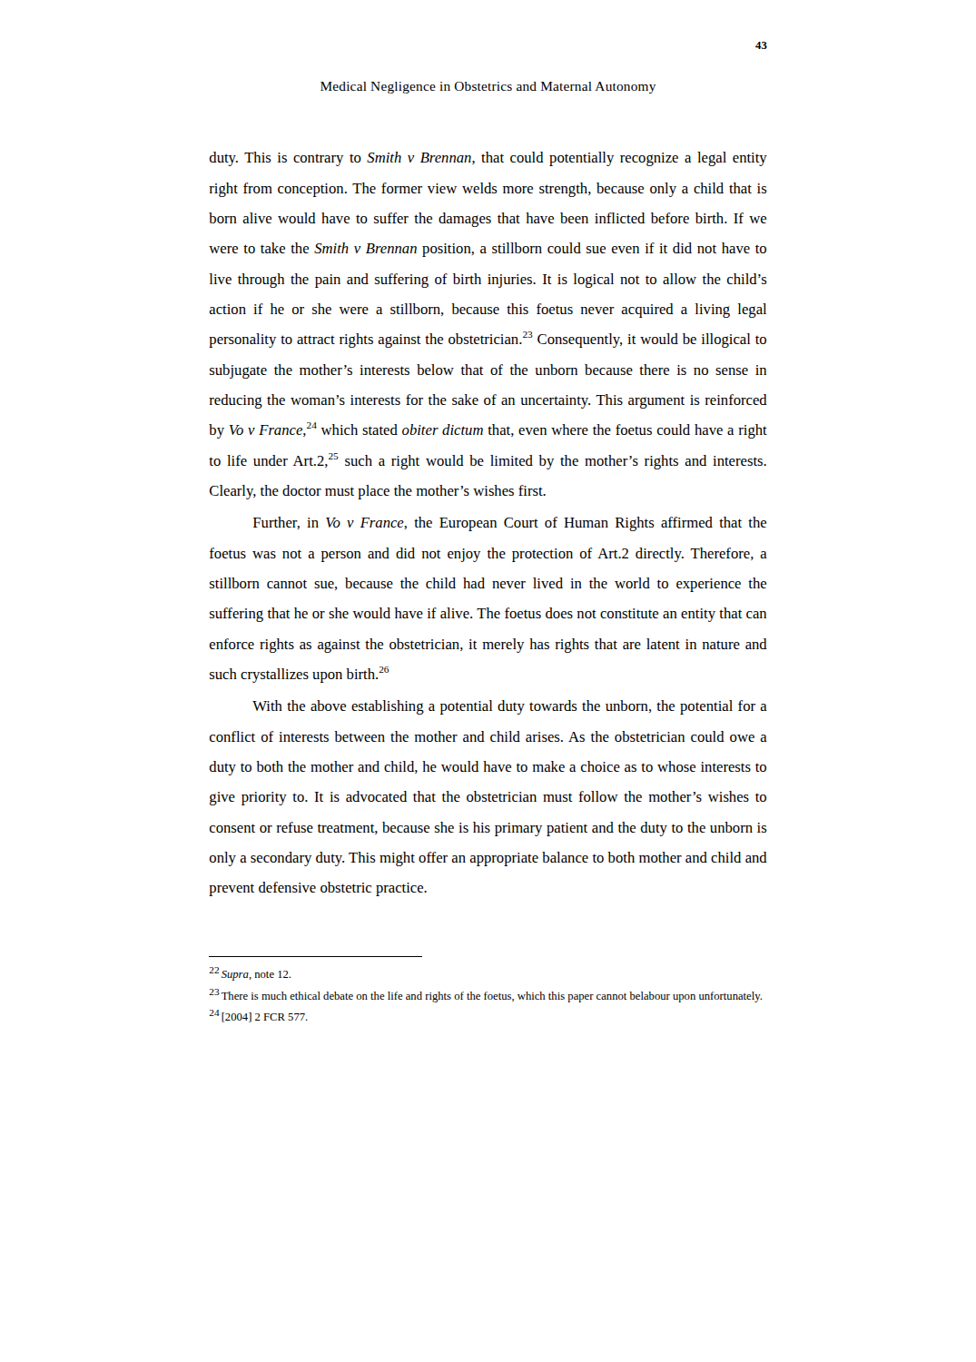43
Medical Negligence in Obstetrics and Maternal Autonomy
duty. This is contrary to Smith v Brennan, that could potentially recognize a legal entity right from conception. The former view welds more strength, because only a child that is born alive would have to suffer the damages that have been inflicted before birth. If we were to take the Smith v Brennan position, a stillborn could sue even if it did not have to live through the pain and suffering of birth injuries. It is logical not to allow the child’s action if he or she were a stillborn, because this foetus never acquired a living legal personality to attract rights against the obstetrician.23 Consequently, it would be illogical to subjugate the mother’s interests below that of the unborn because there is no sense in reducing the woman’s interests for the sake of an uncertainty. This argument is reinforced by Vo v France,24 which stated obiter dictum that, even where the foetus could have a right to life under Art.2,25 such a right would be limited by the mother’s rights and interests. Clearly, the doctor must place the mother’s wishes first.
Further, in Vo v France, the European Court of Human Rights affirmed that the foetus was not a person and did not enjoy the protection of Art.2 directly. Therefore, a stillborn cannot sue, because the child had never lived in the world to experience the suffering that he or she would have if alive. The foetus does not constitute an entity that can enforce rights as against the obstetrician, it merely has rights that are latent in nature and such crystallizes upon birth.26
With the above establishing a potential duty towards the unborn, the potential for a conflict of interests between the mother and child arises. As the obstetrician could owe a duty to both the mother and child, he would have to make a choice as to whose interests to give priority to. It is advocated that the obstetrician must follow the mother’s wishes to consent or refuse treatment, because she is his primary patient and the duty to the unborn is only a secondary duty. This might offer an appropriate balance to both mother and child and prevent defensive obstetric practice.
22 Supra, note 12.
23 There is much ethical debate on the life and rights of the foetus, which this paper cannot belabour upon unfortunately.
24[2004] 2 FCR 577.